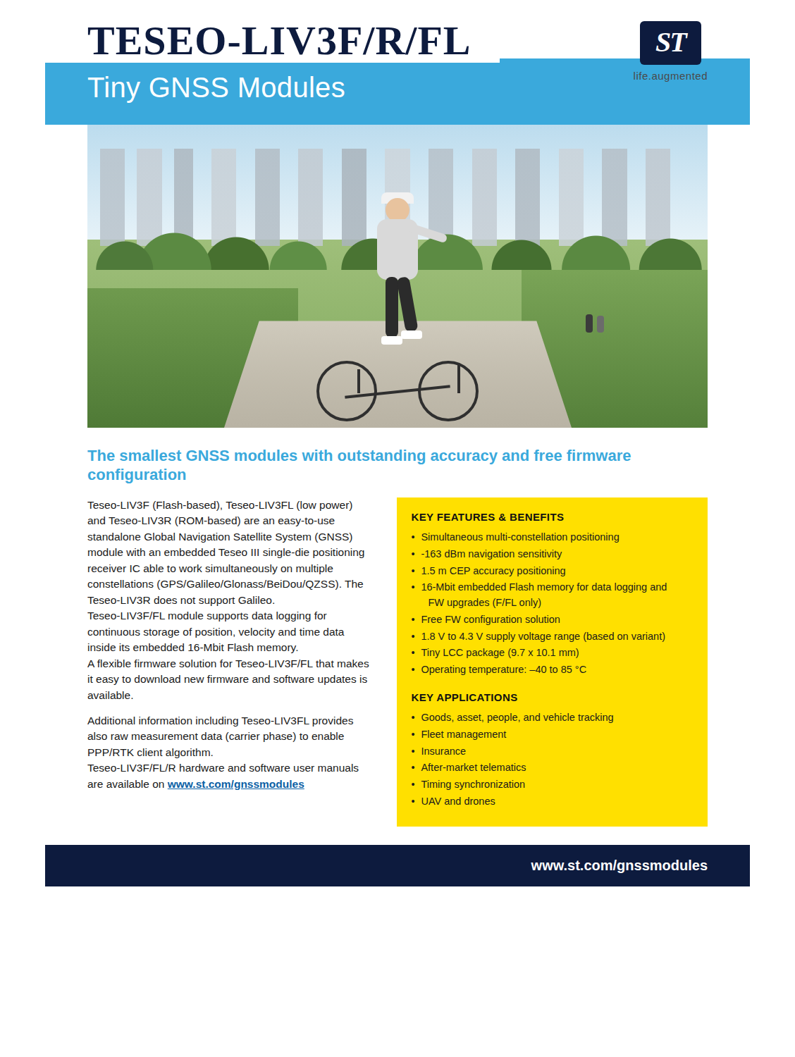ST life.augmented
TESEO-LIV3F/R/FL
Tiny GNSS Modules
The smallest GNSS modules with outstanding accuracy and free firmware configuration
Teseo-LIV3F (Flash-based), Teseo-LIV3FL (low power) and Teseo-LIV3R (ROM-based) are an easy-to-use standalone Global Navigation Satellite System (GNSS) module with an embedded Teseo III single-die positioning receiver IC able to work simultaneously on multiple constellations (GPS/Galileo/Glonass/BeiDou/QZSS). The Teseo-LIV3R does not support Galileo.
Teseo-LIV3F/FL module supports data logging for continuous storage of position, velocity and time data inside its embedded 16-Mbit Flash memory.
A flexible firmware solution for Teseo-LIV3F/FL that makes it easy to download new firmware and software updates is available.
Additional information including Teseo-LIV3FL provides also raw measurement data (carrier phase) to enable PPP/RTK client algorithm.
Teseo-LIV3F/FL/R hardware and software user manuals are available on www.st.com/gnssmodules
Key features & benefits
Simultaneous multi-constellation positioning
-163 dBm navigation sensitivity
1.5 m CEP accuracy positioning
16-Mbit embedded Flash memory for data logging and FW upgrades (F/FL only)
Free FW configuration solution
1.8 V to 4.3 V supply voltage range (based on variant)
Tiny LCC package (9.7 x 10.1 mm)
Operating temperature: –40 to 85 °C
Key applications
Goods, asset, people, and vehicle tracking
Fleet management
Insurance
After-market telematics
Timing synchronization
UAV and drones
www.st.com/gnssmodules